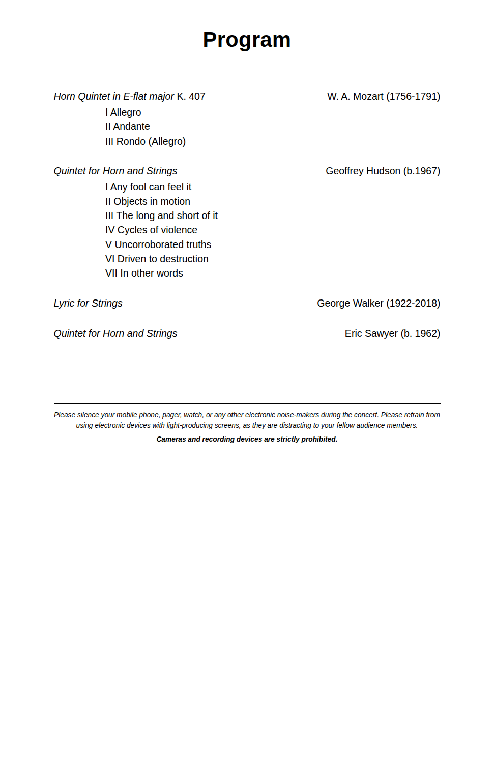Program
Horn Quintet in E-flat major K. 407
W. A. Mozart (1756-1791)
I Allegro
II Andante
III Rondo (Allegro)
Quintet for Horn and Strings
Geoffrey Hudson (b.1967)
I Any fool can feel it
II Objects in motion
III The long and short of it
IV Cycles of violence
V Uncorroborated truths
VI Driven to destruction
VII In other words
Lyric for Strings
George Walker (1922-2018)
Quintet for Horn and Strings
Eric Sawyer (b. 1962)
Please silence your mobile phone, pager, watch, or any other electronic noise-makers during the concert. Please refrain from using electronic devices with light-producing screens, as they are distracting to your fellow audience members. Cameras and recording devices are strictly prohibited.